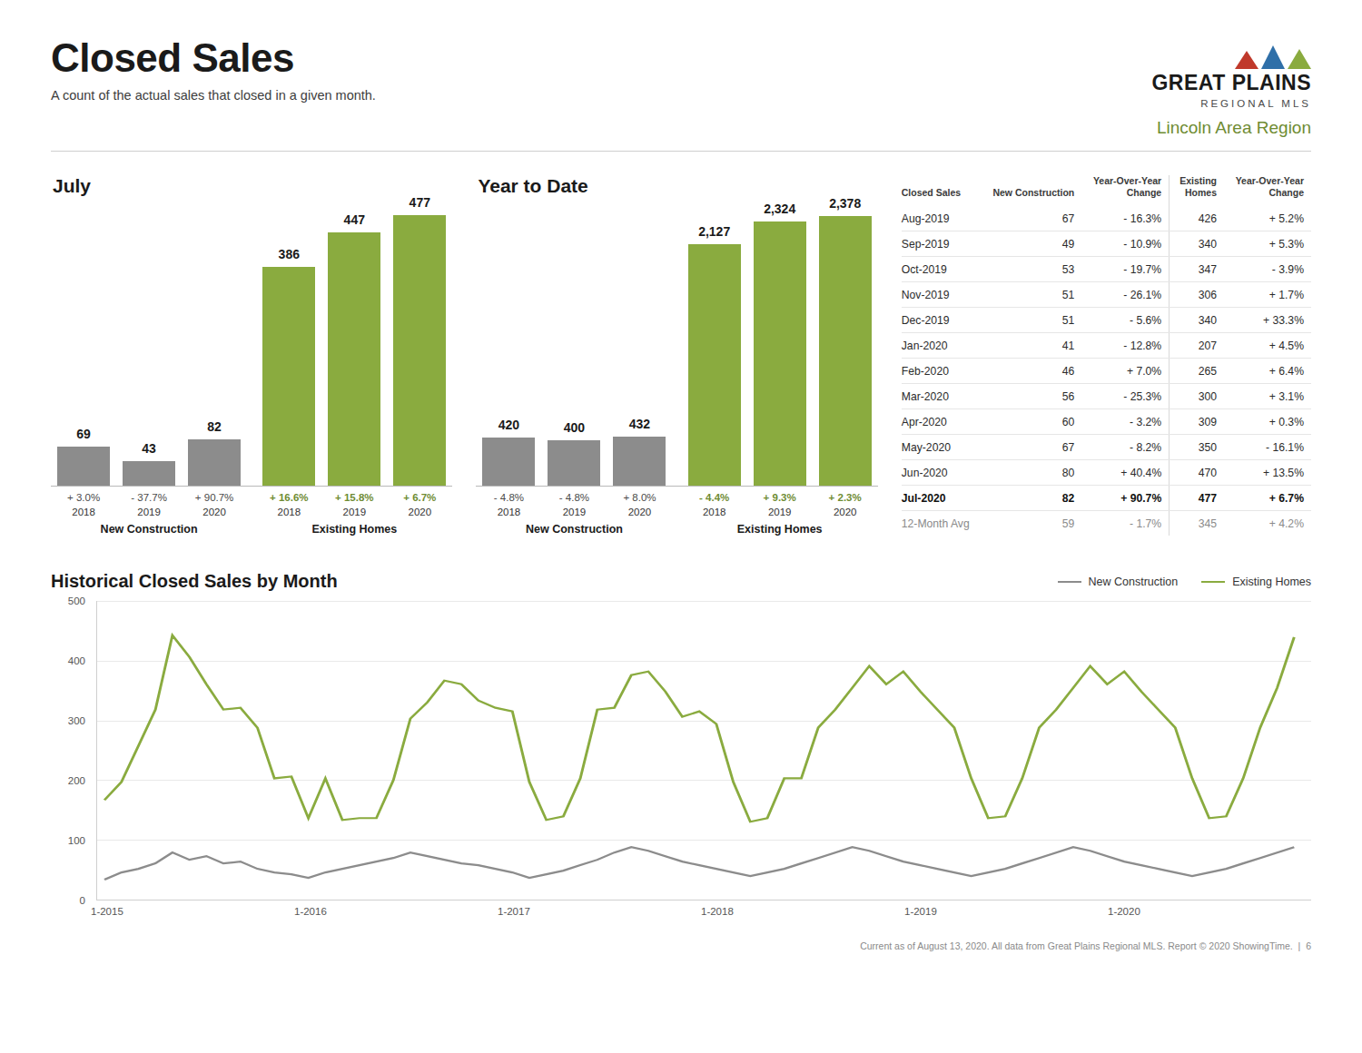Closed Sales
A count of the actual sales that closed in a given month.
GREAT PLAINS
REGIONAL MLS
Lincoln Area Region
July
69
43
82
386
447
477
+ 3.0% - 37.7% + 90.7%
+ 16.6% + 15.8% + 6.7%
201820192020
201820192020
New Construction
Existing Homes
Year to Date
420
400
432
2,127
2,324
2,378
- 4.8% - 4.8% + 8.0%
- 4.4% + 9.3% + 2.3%
201820192020
201820192020
New Construction
Existing Homes
| Closed Sales | New Construction | Year-Over-Year Change | Existing Homes | Year-Over-Year Change |
| --- | --- | --- | --- | --- |
| Aug-2019 | 67 | - 16.3% | 426 | + 5.2% |
| Sep-2019 | 49 | - 10.9% | 340 | + 5.3% |
| Oct-2019 | 53 | - 19.7% | 347 | - 3.9% |
| Nov-2019 | 51 | - 26.1% | 306 | + 1.7% |
| Dec-2019 | 51 | - 5.6% | 340 | + 33.3% |
| Jan-2020 | 41 | - 12.8% | 207 | + 4.5% |
| Feb-2020 | 46 | + 7.0% | 265 | + 6.4% |
| Mar-2020 | 56 | - 25.3% | 300 | + 3.1% |
| Apr-2020 | 60 | - 3.2% | 309 | + 0.3% |
| May-2020 | 67 | - 8.2% | 350 | - 16.1% |
| Jun-2020 | 80 | + 40.4% | 470 | + 13.5% |
| Jul-2020 | 82 | + 90.7% | 477 | + 6.7% |
| 12-Month Avg | 59 | - 1.7% | 345 | + 4.2% |
Historical Closed Sales by Month
New Construction
Existing Homes
500 400 300 200 100 0
1-2015 1-2016 1-2017 1-2018 1-2019 1-2020
Current as of August 13, 2020. All data from Great Plains Regional MLS. Report © 2020 ShowingTime. | 6